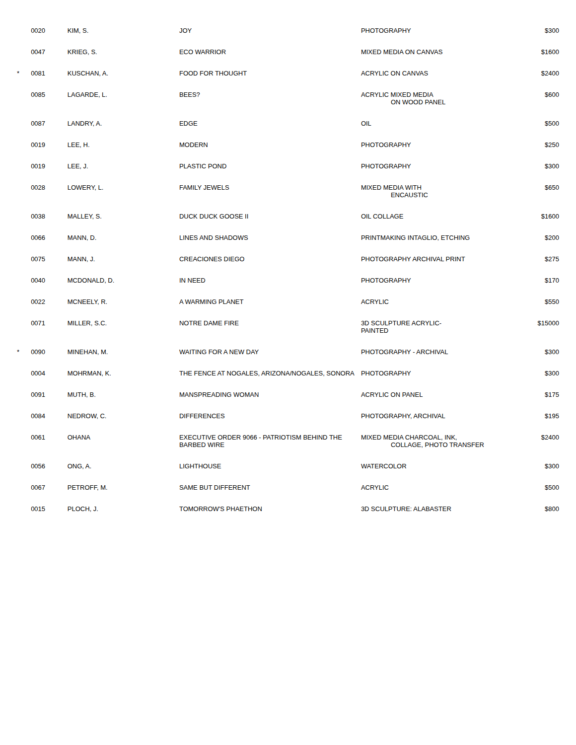| | 0020 | KIM, S. | JOY | PHOTOGRAPHY | $300 |
| | 0047 | KRIEG, S. | ECO WARRIOR | MIXED MEDIA ON CANVAS | $1600 |
| * | 0081 | KUSCHAN, A. | FOOD FOR THOUGHT | ACRYLIC ON CANVAS | $2400 |
| | 0085 | LAGARDE, L. | BEES? | ACRYLIC MIXED MEDIA ON WOOD PANEL | $600 |
| | 0087 | LANDRY, A. | EDGE | OIL | $500 |
| | 0019 | LEE, H. | MODERN | PHOTOGRAPHY | $250 |
| | 0019 | LEE, J. | PLASTIC POND | PHOTOGRAPHY | $300 |
| | 0028 | LOWERY, L. | FAMILY JEWELS | MIXED MEDIA WITH ENCAUSTIC | $650 |
| | 0038 | MALLEY, S. | DUCK DUCK GOOSE II | OIL COLLAGE | $1600 |
| | 0066 | MANN, D. | LINES AND SHADOWS | PRINTMAKING INTAGLIO, ETCHING | $200 |
| | 0075 | MANN, J. | CREACIONES DIEGO | PHOTOGRAPHY ARCHIVAL PRINT | $275 |
| | 0040 | MCDONALD, D. | IN NEED | PHOTOGRAPHY | $170 |
| | 0022 | MCNEELY, R. | A WARMING PLANET | ACRYLIC | $550 |
| | 0071 | MILLER, S.C. | NOTRE DAME FIRE | 3D SCULPTURE ACRYLIC- PAINTED | $15000 |
| * | 0090 | MINEHAN, M. | WAITING FOR A NEW DAY | PHOTOGRAPHY - ARCHIVAL | $300 |
| | 0004 | MOHRMAN, K. | THE FENCE AT NOGALES, ARIZONA/NOGALES, SONORA | PHOTOGRAPHY | $300 |
| | 0091 | MUTH, B. | MANSPREADING WOMAN | ACRYLIC ON PANEL | $175 |
| | 0084 | NEDROW, C. | DIFFERENCES | PHOTOGRAPHY, ARCHIVAL | $195 |
| | 0061 | OHANA | EXECUTIVE ORDER 9066 - PATRIOTISM BEHIND THE BARBED WIRE | MIXED MEDIA CHARCOAL, INK, COLLAGE, PHOTO TRANSFER | $2400 |
| | 0056 | ONG, A. | LIGHTHOUSE | WATERCOLOR | $300 |
| | 0067 | PETROFF, M. | SAME BUT DIFFERENT | ACRYLIC | $500 |
| | 0015 | PLOCH, J. | TOMORROW'S PHAETHON | 3D SCULPTURE: ALABASTER | $800 |